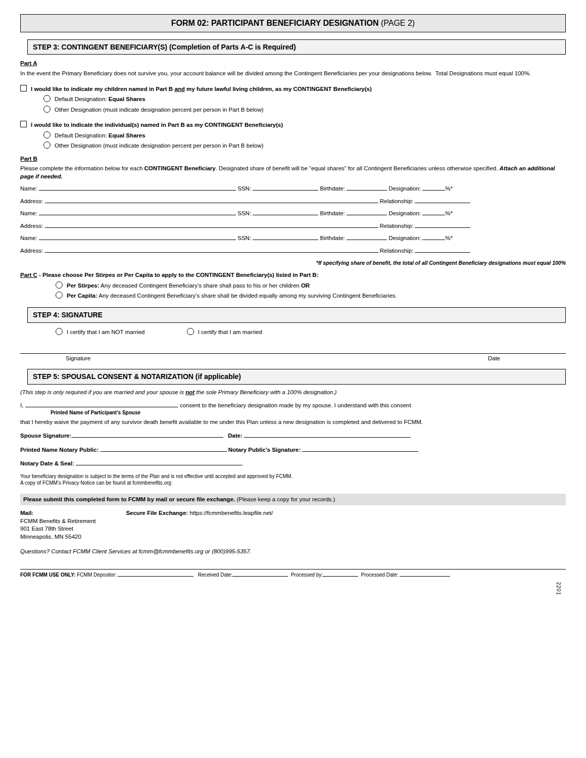FORM 02: PARTICIPANT BENEFICIARY DESIGNATION (PAGE 2)
STEP 3: CONTINGENT BENEFICIARY(S) (Completion of Parts A-C is Required)
Part A
In the event the Primary Beneficiary does not survive you, your account balance will be divided among the Contingent Beneficiaries per your designations below. Total Designations must equal 100%.
I would like to indicate my children named in Part B and my future lawful living children, as my CONTINGENT Beneficiary(s)
Default Designation: Equal Shares
Other Designation (must indicate designation percent per person in Part B below)
I would like to indicate the individual(s) named in Part B as my CONTINGENT Beneficiary(s)
Default Designation: Equal Shares
Other Designation (must indicate designation percent per person in Part B below)
Part B
Please complete the information below for each CONTINGENT Beneficiary. Designated share of benefit will be “equal shares” for all Contingent Beneficiaries unless otherwise specified. Attach an additional page if needed.
Name: SSN: Birthdate: Designation: %*
Address: Relationship:
Name: SSN: Birthdate: Designation: %*
Address: Relationship:
Name: SSN: Birthdate: Designation: %*
Address: Relationship:
*If specifying share of benefit, the total of all Contingent Beneficiary designations must equal 100%
Part C - Please choose Per Stirpes or Per Capita to apply to the CONTINGENT Beneficiary(s) listed in Part B:
Per Stirpes: Any deceased Contingent Beneficiary’s share shall pass to his or her children OR
Per Capita: Any deceased Contingent Beneficiary’s share shall be divided equally among my surviving Contingent Beneficiaries.
STEP 4: SIGNATURE
I certify that I am NOT married I certify that I am married
Signature Date
STEP 5: SPOUSAL CONSENT & NOTARIZATION (if applicable)
(This step is only required if you are married and your spouse is not the sole Primary Beneficiary with a 100% designation.)
I, , consent to the beneficiary designation made by my spouse. I understand with this consent
Printed Name of Participant’s Spouse
that I hereby waive the payment of any survivor death benefit available to me under this Plan unless a new designation is completed and delivered to FCMM.
Spouse Signature: Date:
Printed Name Notary Public: Notary Public’s Signature:
Notary Date & Seal:
Your beneficiary designation is subject to the terms of the Plan and is not effective until accepted and approved by FCMM.
A copy of FCMM’s Privacy Notice can be found at fcmmbenefits.org
Please submit this completed form to FCMM by mail or secure file exchange. (Please keep a copy for your records.)
Mail: Secure File Exchange: https://fcmmbenefits.leapfile.net/
FCMM Benefits & Retirement
901 East 78th Street
Minneapolis, MN 55420
Questions? Contact FCMM Client Services at fcmm@fcmmbenefits.org or (800)995-5357.
FOR FCMM USE ONLY: FCMM Depositor: Received Date: Processed by: Processed Date:
2201